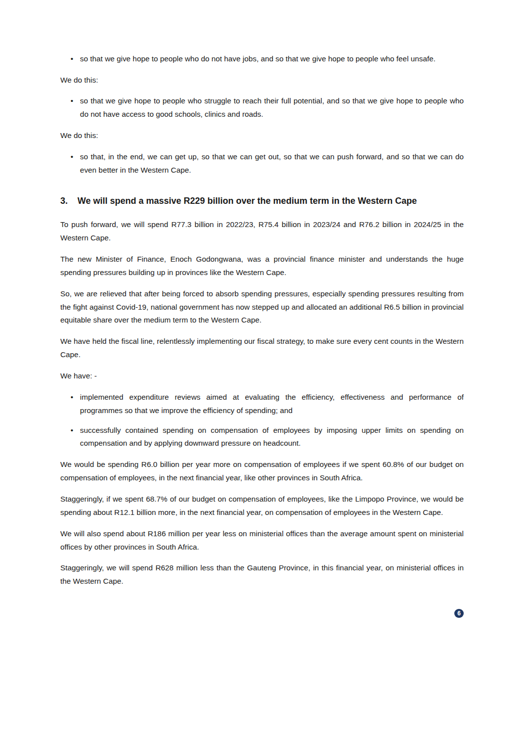so that we give hope to people who do not have jobs, and so that we give hope to people who feel unsafe.
We do this:
so that we give hope to people who struggle to reach their full potential, and so that we give hope to people who do not have access to good schools, clinics and roads.
We do this:
so that, in the end, we can get up, so that we can get out, so that we can push forward, and so that we can do even better in the Western Cape.
3. We will spend a massive R229 billion over the medium term in the Western Cape
To push forward, we will spend R77.3 billion in 2022/23, R75.4 billion in 2023/24 and R76.2 billion in 2024/25 in the Western Cape.
The new Minister of Finance, Enoch Godongwana, was a provincial finance minister and understands the huge spending pressures building up in provinces like the Western Cape.
So, we are relieved that after being forced to absorb spending pressures, especially spending pressures resulting from the fight against Covid-19, national government has now stepped up and allocated an additional R6.5 billion in provincial equitable share over the medium term to the Western Cape.
We have held the fiscal line, relentlessly implementing our fiscal strategy, to make sure every cent counts in the Western Cape.
We have: -
implemented expenditure reviews aimed at evaluating the efficiency, effectiveness and performance of programmes so that we improve the efficiency of spending; and
successfully contained spending on compensation of employees by imposing upper limits on spending on compensation and by applying downward pressure on headcount.
We would be spending R6.0 billion per year more on compensation of employees if we spent 60.8% of our budget on compensation of employees, in the next financial year, like other provinces in South Africa.
Staggeringly, if we spent 68.7% of our budget on compensation of employees, like the Limpopo Province, we would be spending about R12.1 billion more, in the next financial year, on compensation of employees in the Western Cape.
We will also spend about R186 million per year less on ministerial offices than the average amount spent on ministerial offices by other provinces in South Africa.
Staggeringly, we will spend R628 million less than the Gauteng Province, in this financial year, on ministerial offices in the Western Cape.
6